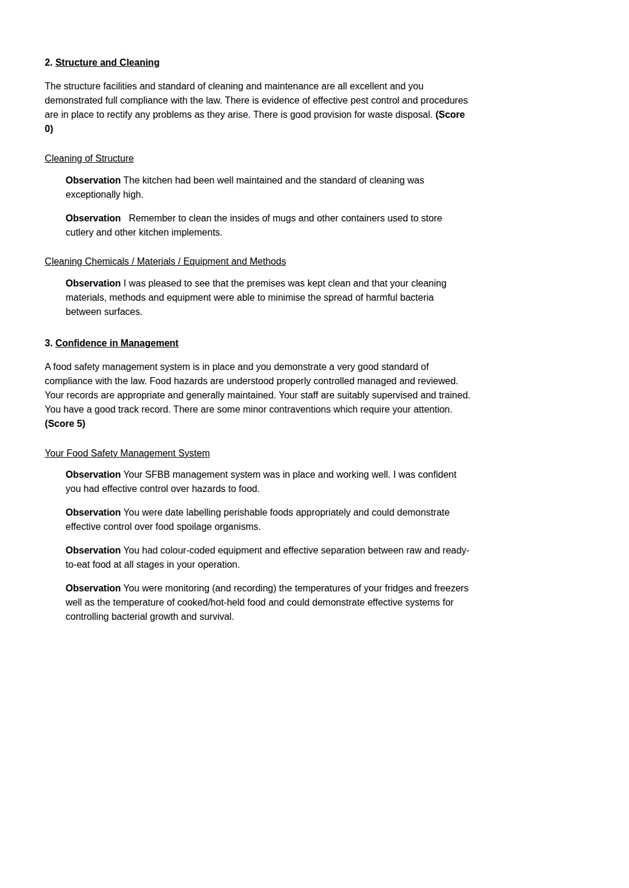2. Structure and Cleaning
The structure facilities and standard of cleaning and maintenance are all excellent and you demonstrated full compliance with the law. There is evidence of effective pest control and procedures are in place to rectify any problems as they arise. There is good provision for waste disposal. (Score 0)
Cleaning of Structure
Observation The kitchen had been well maintained and the standard of cleaning was exceptionally high.
Observation Remember to clean the insides of mugs and other containers used to store cutlery and other kitchen implements.
Cleaning Chemicals / Materials / Equipment and Methods
Observation I was pleased to see that the premises was kept clean and that your cleaning materials, methods and equipment were able to minimise the spread of harmful bacteria between surfaces.
3. Confidence in Management
A food safety management system is in place and you demonstrate a very good standard of compliance with the law. Food hazards are understood properly controlled managed and reviewed. Your records are appropriate and generally maintained. Your staff are suitably supervised and trained. You have a good track record. There are some minor contraventions which require your attention. (Score 5)
Your Food Safety Management System
Observation Your SFBB management system was in place and working well. I was confident you had effective control over hazards to food.
Observation You were date labelling perishable foods appropriately and could demonstrate effective control over food spoilage organisms.
Observation You had colour-coded equipment and effective separation between raw and ready-to-eat food at all stages in your operation.
Observation You were monitoring (and recording) the temperatures of your fridges and freezers well as the temperature of cooked/hot-held food and could demonstrate effective systems for controlling bacterial growth and survival.